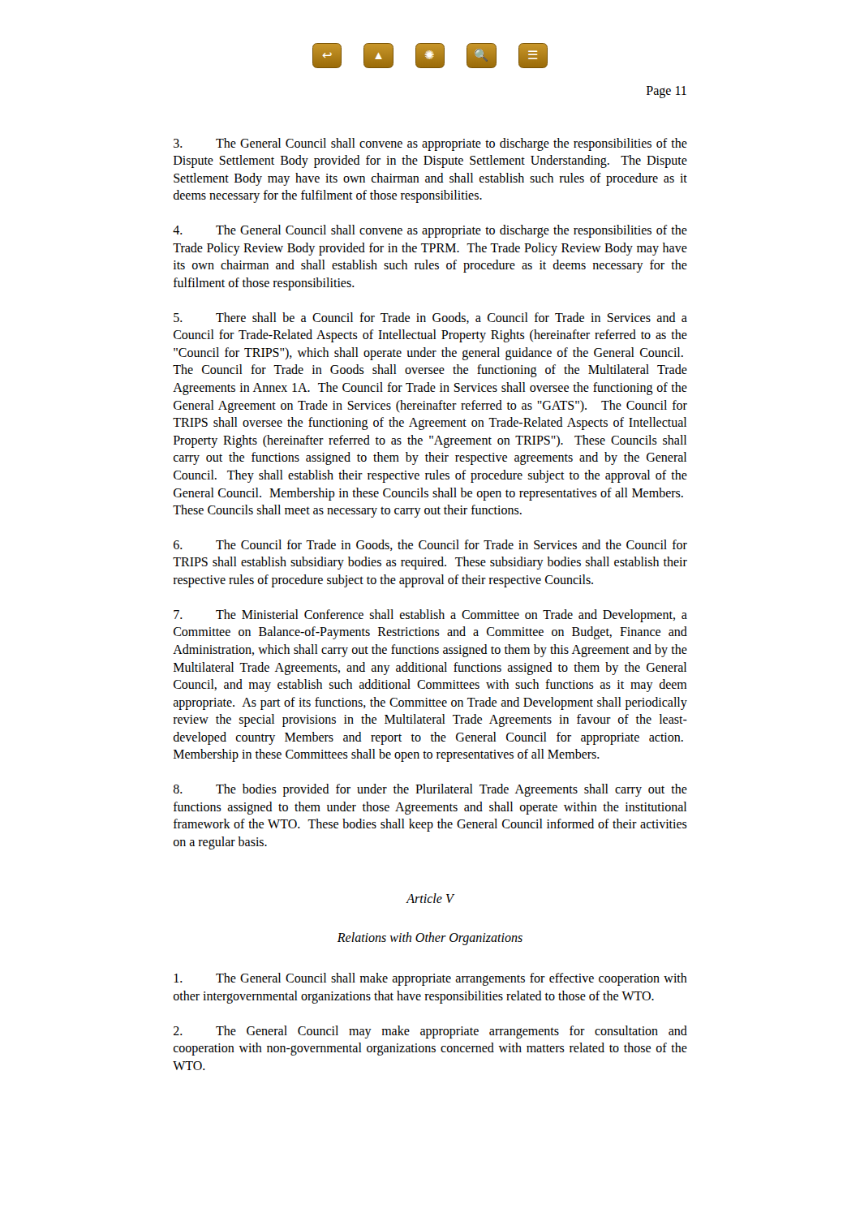↩
▲
✺
🔍
☰
Page 11
3. The General Council shall convene as appropriate to discharge the responsibilities of the Dispute Settlement Body provided for in the Dispute Settlement Understanding. The Dispute Settlement Body may have its own chairman and shall establish such rules of procedure as it deems necessary for the fulfilment of those responsibilities.
4. The General Council shall convene as appropriate to discharge the responsibilities of the Trade Policy Review Body provided for in the TPRM. The Trade Policy Review Body may have its own chairman and shall establish such rules of procedure as it deems necessary for the fulfilment of those responsibilities.
5. There shall be a Council for Trade in Goods, a Council for Trade in Services and a Council for Trade-Related Aspects of Intellectual Property Rights (hereinafter referred to as the "Council for TRIPS"), which shall operate under the general guidance of the General Council. The Council for Trade in Goods shall oversee the functioning of the Multilateral Trade Agreements in Annex 1A. The Council for Trade in Services shall oversee the functioning of the General Agreement on Trade in Services (hereinafter referred to as "GATS"). The Council for TRIPS shall oversee the functioning of the Agreement on Trade-Related Aspects of Intellectual Property Rights (hereinafter referred to as the "Agreement on TRIPS"). These Councils shall carry out the functions assigned to them by their respective agreements and by the General Council. They shall establish their respective rules of procedure subject to the approval of the General Council. Membership in these Councils shall be open to representatives of all Members. These Councils shall meet as necessary to carry out their functions.
6. The Council for Trade in Goods, the Council for Trade in Services and the Council for TRIPS shall establish subsidiary bodies as required. These subsidiary bodies shall establish their respective rules of procedure subject to the approval of their respective Councils.
7. The Ministerial Conference shall establish a Committee on Trade and Development, a Committee on Balance-of-Payments Restrictions and a Committee on Budget, Finance and Administration, which shall carry out the functions assigned to them by this Agreement and by the Multilateral Trade Agreements, and any additional functions assigned to them by the General Council, and may establish such additional Committees with such functions as it may deem appropriate. As part of its functions, the Committee on Trade and Development shall periodically review the special provisions in the Multilateral Trade Agreements in favour of the least-developed country Members and report to the General Council for appropriate action. Membership in these Committees shall be open to representatives of all Members.
8. The bodies provided for under the Plurilateral Trade Agreements shall carry out the functions assigned to them under those Agreements and shall operate within the institutional framework of the WTO. These bodies shall keep the General Council informed of their activities on a regular basis.
Article V
Relations with Other Organizations
1. The General Council shall make appropriate arrangements for effective cooperation with other intergovernmental organizations that have responsibilities related to those of the WTO.
2. The General Council may make appropriate arrangements for consultation and cooperation with non-governmental organizations concerned with matters related to those of the WTO.